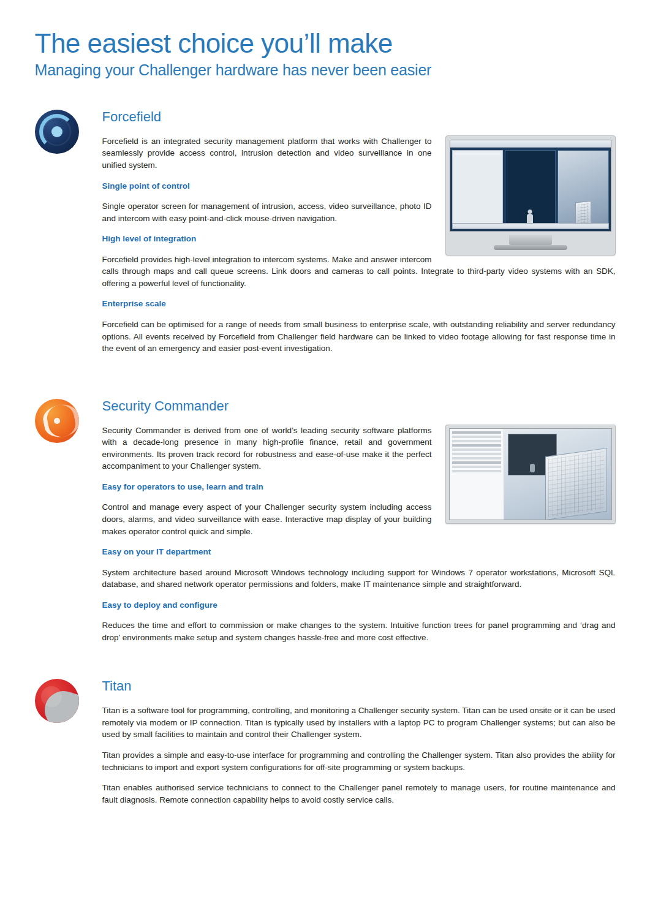The easiest choice you’ll make
Managing your Challenger hardware has never been easier
Forcefield
Forcefield is an integrated security management platform that works with Challenger to seamlessly provide access control, intrusion detection and video surveillance in one unified system.
Single point of control
Single operator screen for management of intrusion, access, video surveillance, photo ID and intercom with easy point-and-click mouse-driven navigation.
High level of integration
Forcefield provides high-level integration to intercom systems. Make and answer intercom calls through maps and call queue screens. Link doors and cameras to call points. Integrate to third-party video systems with an SDK, offering a powerful level of functionality.
Enterprise scale
Forcefield can be optimised for a range of needs from small business to enterprise scale, with outstanding reliability and server redundancy options. All events received by Forcefield from Challenger field hardware can be linked to video footage allowing for fast response time in the event of an emergency and easier post-event investigation.
Security Commander
Security Commander is derived from one of world’s leading security software platforms with a decade-long presence in many high-profile finance, retail and government environments. Its proven track record for robustness and ease-of-use make it the perfect accompaniment to your Challenger system.
Easy for operators to use, learn and train
Control and manage every aspect of your Challenger security system including access doors, alarms, and video surveillance with ease. Interactive map display of your building makes operator control quick and simple.
Easy on your IT department
System architecture based around Microsoft Windows technology including support for Windows 7 operator workstations, Microsoft SQL database, and shared network operator permissions and folders, make IT maintenance simple and straightforward.
Easy to deploy and configure
Reduces the time and effort to commission or make changes to the system. Intuitive function trees for panel programming and ‘drag and drop’ environments make setup and system changes hassle-free and more cost effective.
Titan
Titan is a software tool for programming, controlling, and monitoring a Challenger security system. Titan can be used onsite or it can be used remotely via modem or IP connection. Titan is typically used by installers with a laptop PC to program Challenger systems; but can also be used by small facilities to maintain and control their Challenger system.
Titan provides a simple and easy-to-use interface for programming and controlling the Challenger system. Titan also provides the ability for technicians to import and export system configurations for off-site programming or system backups.
Titan enables authorised service technicians to connect to the Challenger panel remotely to manage users, for routine maintenance and fault diagnosis. Remote connection capability helps to avoid costly service calls.